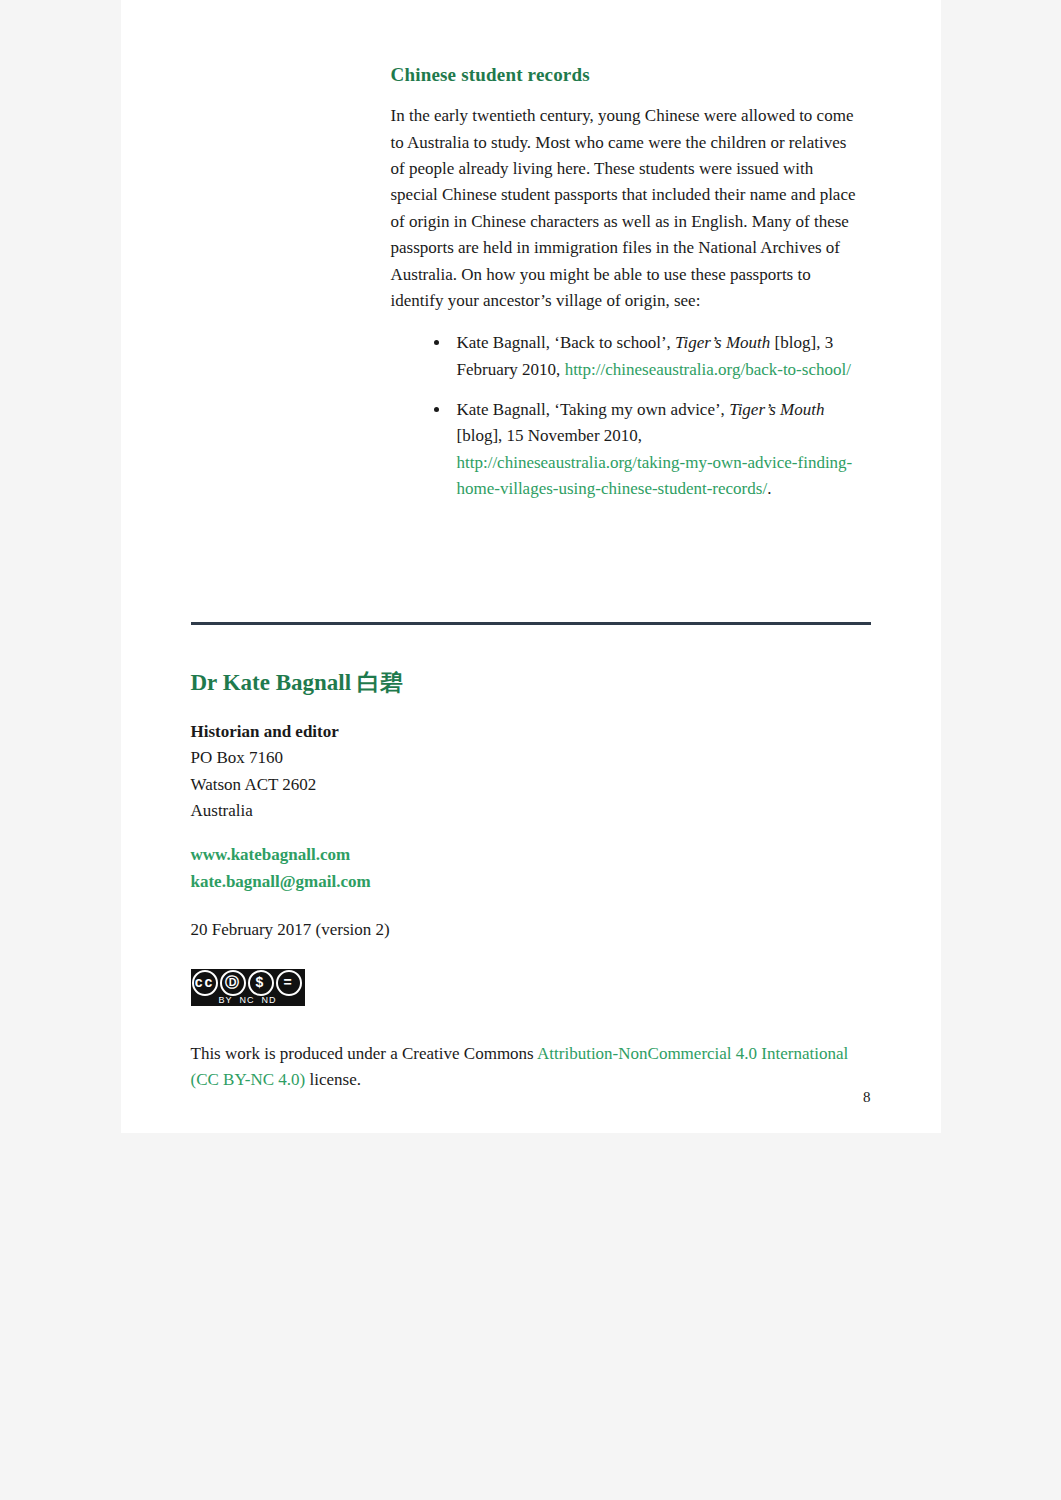Chinese student records
In the early twentieth century, young Chinese were allowed to come to Australia to study. Most who came were the children or relatives of people already living here. These students were issued with special Chinese student passports that included their name and place of origin in Chinese characters as well as in English. Many of these passports are held in immigration files in the National Archives of Australia. On how you might be able to use these passports to identify your ancestor’s village of origin, see:
Kate Bagnall, ‘Back to school’, Tiger’s Mouth [blog], 3 February 2010, http://chineseaustralia.org/back-to-school/
Kate Bagnall, ‘Taking my own advice’, Tiger’s Mouth [blog], 15 November 2010, http://chineseaustralia.org/taking-my-own-advice-finding-home-villages-using-chinese-student-records/.
Dr Kate Bagnall 白碧
Historian and editor
PO Box 7160
Watson ACT 2602
Australia
www.katebagnall.com kate.bagnall@gmail.com
20 February 2017 (version 2)
| cc Ⓓ $ = |
| BY NC ND |
This work is produced under a Creative Commons Attribution-NonCommercial 4.0 International (CC BY-NC 4.0) license.
8